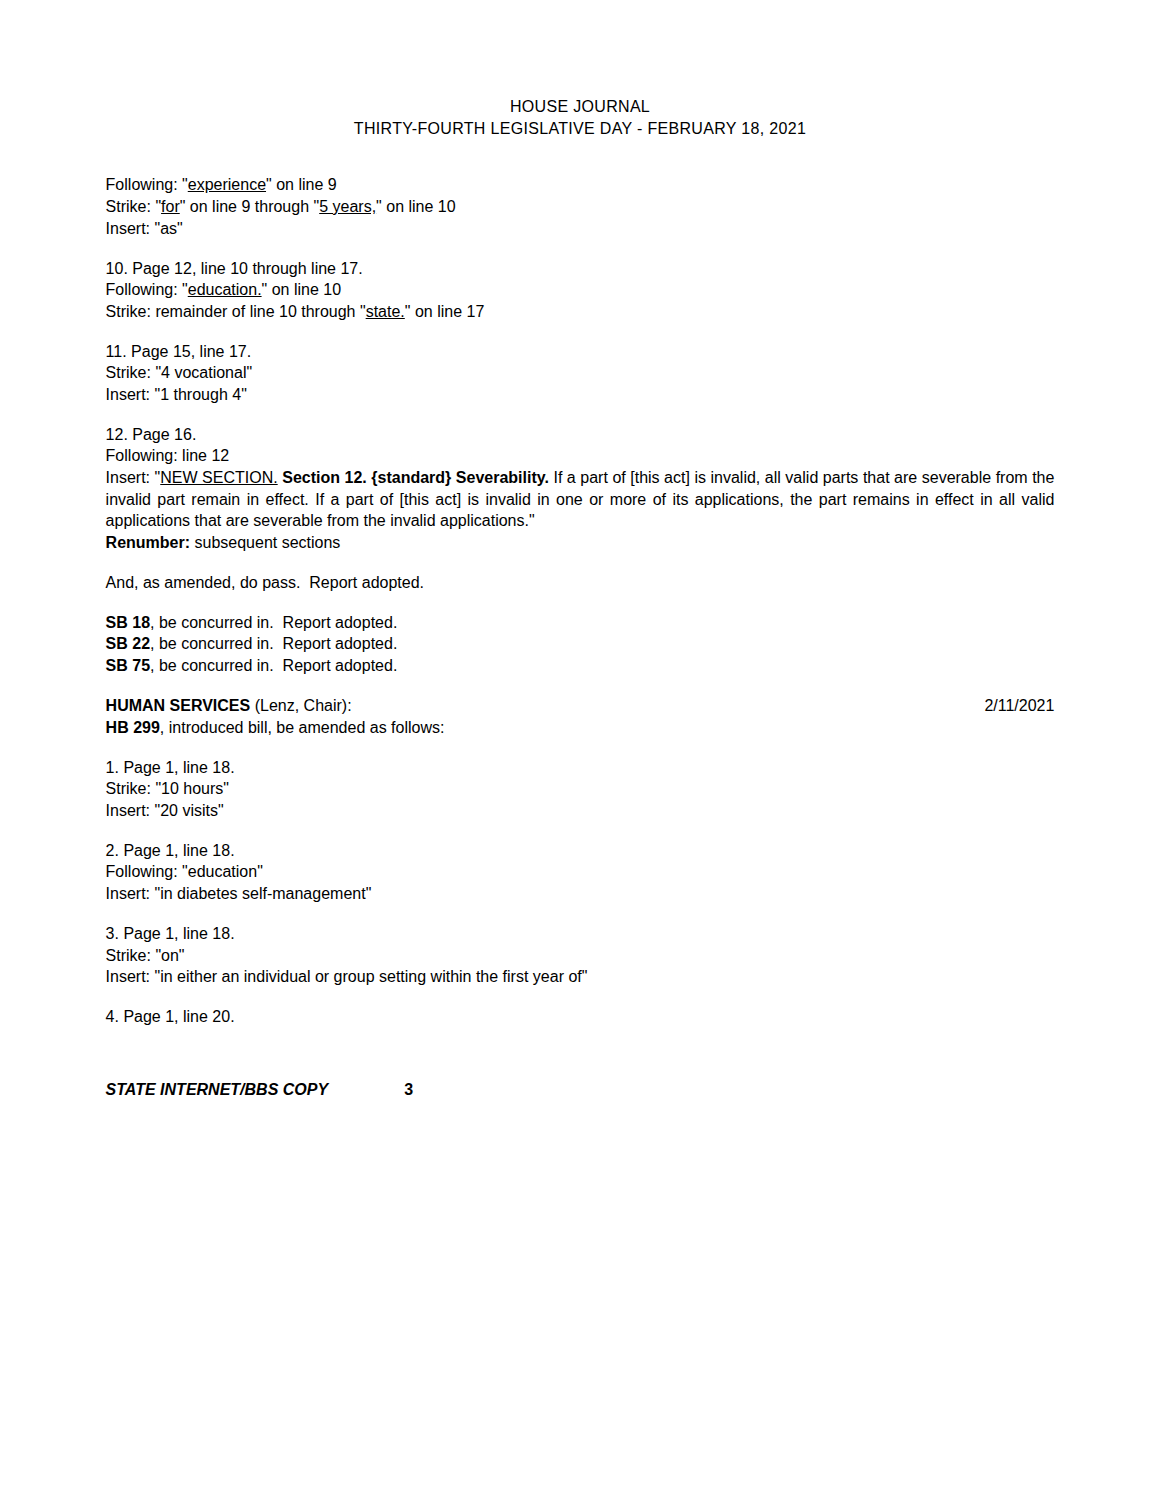HOUSE JOURNAL
THIRTY-FOURTH LEGISLATIVE DAY - FEBRUARY 18, 2021
Following: "experience" on line 9
Strike: "for" on line 9 through "5 years," on line 10
Insert: "as"
10. Page 12, line 10 through line 17.
Following: "education." on line 10
Strike: remainder of line 10 through "state." on line 17
11. Page 15, line 17.
Strike: "4 vocational"
Insert: "1 through 4"
12. Page 16.
Following: line 12
Insert: "NEW SECTION. Section 12. {standard} Severability. If a part of [this act] is invalid, all valid parts that are severable from the invalid part remain in effect. If a part of [this act] is invalid in one or more of its applications, the part remains in effect in all valid applications that are severable from the invalid applications."
Renumber: subsequent sections
And, as amended, do pass. Report adopted.
SB 18, be concurred in. Report adopted.
SB 22, be concurred in. Report adopted.
SB 75, be concurred in. Report adopted.
HUMAN SERVICES (Lenz, Chair): 2/11/2021
HB 299, introduced bill, be amended as follows:
1. Page 1, line 18.
Strike: "10 hours"
Insert: "20 visits"
2. Page 1, line 18.
Following: "education"
Insert: "in diabetes self-management"
3. Page 1, line 18.
Strike: "on"
Insert: "in either an individual or group setting within the first year of"
4. Page 1, line 20.
STATE INTERNET/BBS COPY 3